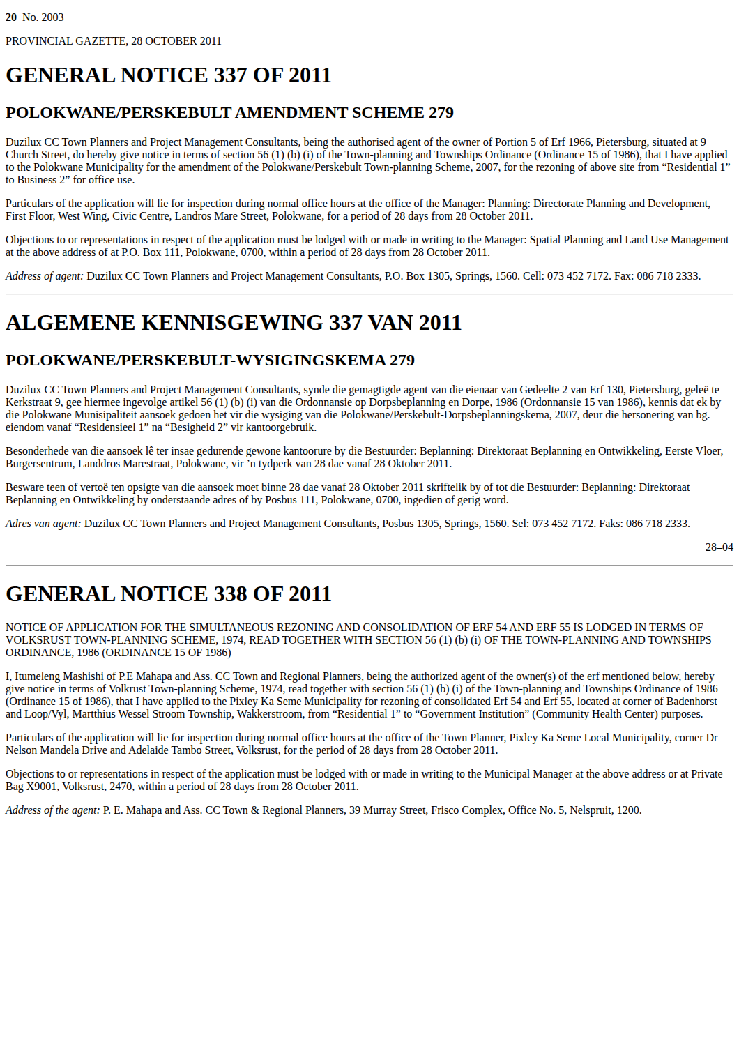20 No. 2003
PROVINCIAL GAZETTE, 28 OCTOBER 2011
GENERAL NOTICE 337 OF 2011
POLOKWANE/PERSKEBULT AMENDMENT SCHEME 279
Duzilux CC Town Planners and Project Management Consultants, being the authorised agent of the owner of Portion 5 of Erf 1966, Pietersburg, situated at 9 Church Street, do hereby give notice in terms of section 56 (1) (b) (i) of the Town-planning and Townships Ordinance (Ordinance 15 of 1986), that I have applied to the Polokwane Municipality for the amendment of the Polokwane/Perskebult Town-planning Scheme, 2007, for the rezoning of above site from “Residential 1” to Business 2” for office use.
Particulars of the application will lie for inspection during normal office hours at the office of the Manager: Planning: Directorate Planning and Development, First Floor, West Wing, Civic Centre, Landros Mare Street, Polokwane, for a period of 28 days from 28 October 2011.
Objections to or representations in respect of the application must be lodged with or made in writing to the Manager: Spatial Planning and Land Use Management at the above address of at P.O. Box 111, Polokwane, 0700, within a period of 28 days from 28 October 2011.
Address of agent: Duzilux CC Town Planners and Project Management Consultants, P.O. Box 1305, Springs, 1560. Cell: 073 452 7172. Fax: 086 718 2333.
ALGEMENE KENNISGEWING 337 VAN 2011
POLOKWANE/PERSKEBULT-WYSIGINGSKEMA 279
Duzilux CC Town Planners and Project Management Consultants, synde die gemagtigde agent van die eienaar van Gedeelte 2 van Erf 130, Pietersburg, geleë te Kerkstraat 9, gee hiermee ingevolge artikel 56 (1) (b) (i) van die Ordonnansie op Dorpsbeplanning en Dorpe, 1986 (Ordonnansie 15 van 1986), kennis dat ek by die Polokwane Munisipaliteit aansoek gedoen het vir die wysiging van die Polokwane/Perskebult-Dorpsbeplanningskema, 2007, deur die hersonering van bg. eiendom vanaf “Residensieel 1” na “Besigheid 2” vir kantoorgebruik.
Besonderhede van die aansoek lê ter insae gedurende gewone kantoorure by die Bestuurder: Beplanning: Direktoraat Beplanning en Ontwikkeling, Eerste Vloer, Burgersentrum, Landdros Marestraat, Polokwane, vir ’n tydperk van 28 dae vanaf 28 Oktober 2011.
Besware teen of vertoë ten opsigte van die aansoek moet binne 28 dae vanaf 28 Oktober 2011 skriftelik by of tot die Bestuurder: Beplanning: Direktoraat Beplanning en Ontwikkeling by onderstaande adres of by Posbus 111, Polokwane, 0700, ingedien of gerig word.
Adres van agent: Duzilux CC Town Planners and Project Management Consultants, Posbus 1305, Springs, 1560. Sel: 073 452 7172. Faks: 086 718 2333.
28–04
GENERAL NOTICE 338 OF 2011
NOTICE OF APPLICATION FOR THE SIMULTANEOUS REZONING AND CONSOLIDATION OF ERF 54 AND ERF 55 IS LODGED IN TERMS OF VOLKSRUST TOWN-PLANNING SCHEME, 1974, READ TOGETHER WITH SECTION 56 (1) (b) (i) OF THE TOWN-PLANNING AND TOWNSHIPS ORDINANCE, 1986 (ORDINANCE 15 OF 1986)
I, Itumeleng Mashishi of P.E Mahapa and Ass. CC Town and Regional Planners, being the authorized agent of the owner(s) of the erf mentioned below, hereby give notice in terms of Volkrust Town-planning Scheme, 1974, read together with section 56 (1) (b) (i) of the Town-planning and Townships Ordinance of 1986 (Ordinance 15 of 1986), that I have applied to the Pixley Ka Seme Municipality for rezoning of consolidated Erf 54 and Erf 55, located at corner of Badenhorst and Loop/Vyl, Martthius Wessel Stroom Township, Wakkerstroom, from “Residential 1” to “Government Institution” (Community Health Center) purposes.
Particulars of the application will lie for inspection during normal office hours at the office of the Town Planner, Pixley Ka Seme Local Municipality, corner Dr Nelson Mandela Drive and Adelaide Tambo Street, Volksrust, for the period of 28 days from 28 October 2011.
Objections to or representations in respect of the application must be lodged with or made in writing to the Municipal Manager at the above address or at Private Bag X9001, Volksrust, 2470, within a period of 28 days from 28 October 2011.
Address of the agent: P. E. Mahapa and Ass. CC Town & Regional Planners, 39 Murray Street, Frisco Complex, Office No. 5, Nelspruit, 1200.